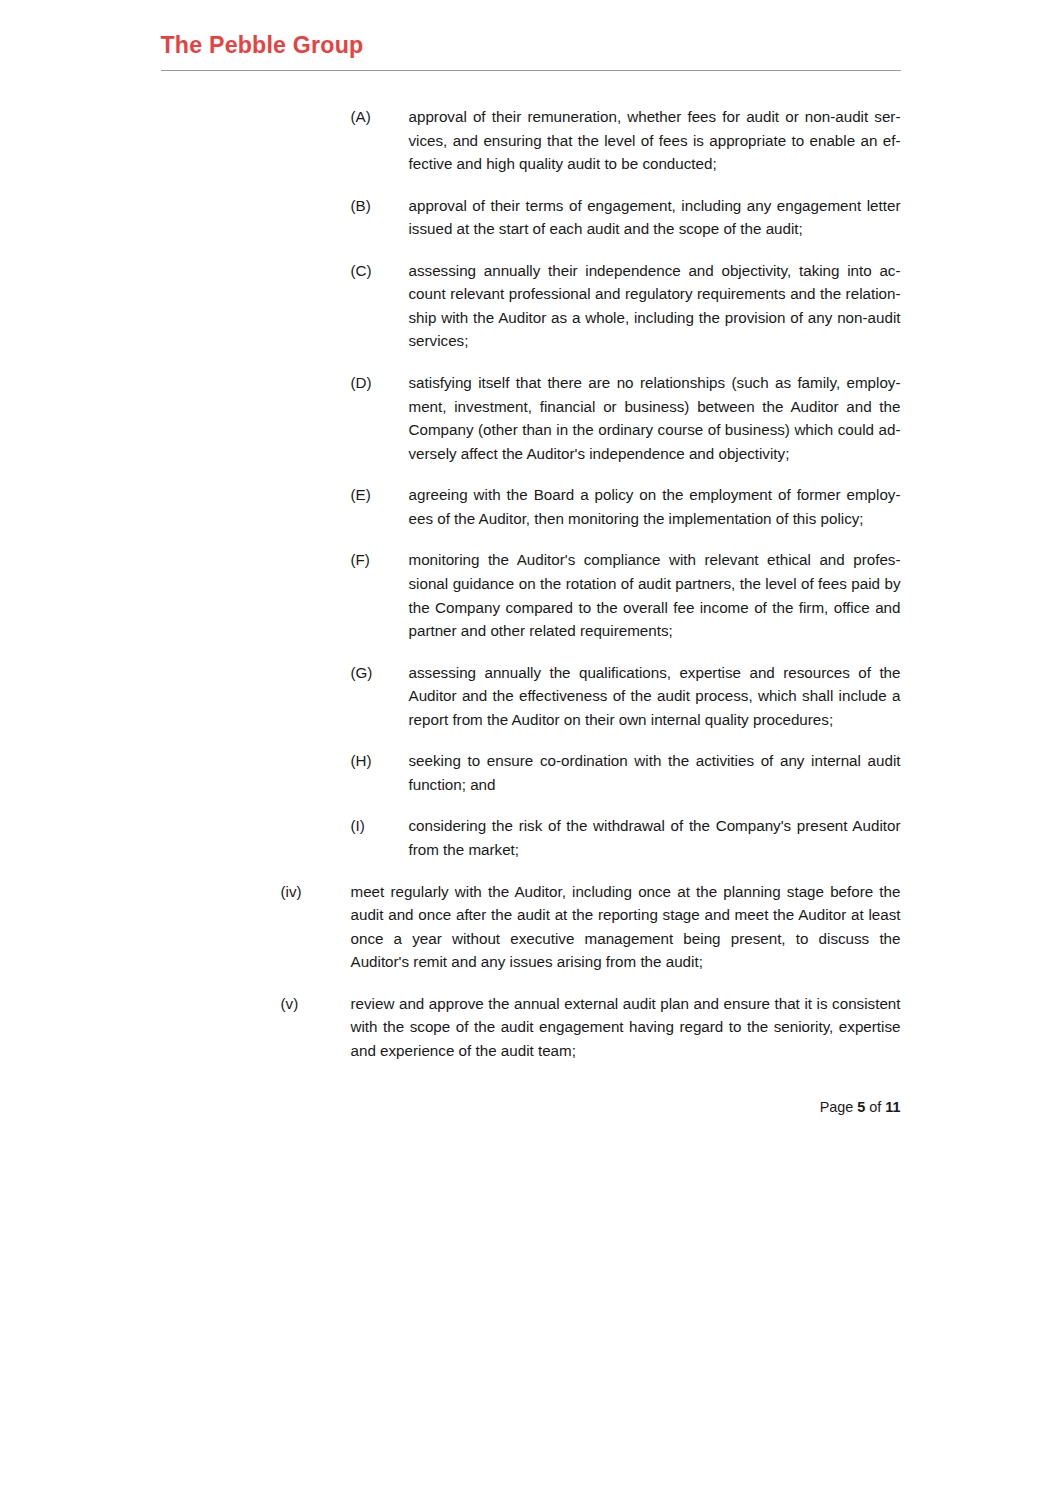The Pebble Group
(A) approval of their remuneration, whether fees for audit or non-audit services, and ensuring that the level of fees is appropriate to enable an effective and high quality audit to be conducted;
(B) approval of their terms of engagement, including any engagement letter issued at the start of each audit and the scope of the audit;
(C) assessing annually their independence and objectivity, taking into account relevant professional and regulatory requirements and the relationship with the Auditor as a whole, including the provision of any non-audit services;
(D) satisfying itself that there are no relationships (such as family, employment, investment, financial or business) between the Auditor and the Company (other than in the ordinary course of business) which could adversely affect the Auditor's independence and objectivity;
(E) agreeing with the Board a policy on the employment of former employees of the Auditor, then monitoring the implementation of this policy;
(F) monitoring the Auditor's compliance with relevant ethical and professional guidance on the rotation of audit partners, the level of fees paid by the Company compared to the overall fee income of the firm, office and partner and other related requirements;
(G) assessing annually the qualifications, expertise and resources of the Auditor and the effectiveness of the audit process, which shall include a report from the Auditor on their own internal quality procedures;
(H) seeking to ensure co-ordination with the activities of any internal audit function; and
(I) considering the risk of the withdrawal of the Company's present Auditor from the market;
(iv) meet regularly with the Auditor, including once at the planning stage before the audit and once after the audit at the reporting stage and meet the Auditor at least once a year without executive management being present, to discuss the Auditor's remit and any issues arising from the audit;
(v) review and approve the annual external audit plan and ensure that it is consistent with the scope of the audit engagement having regard to the seniority, expertise and experience of the audit team;
Page 5 of 11